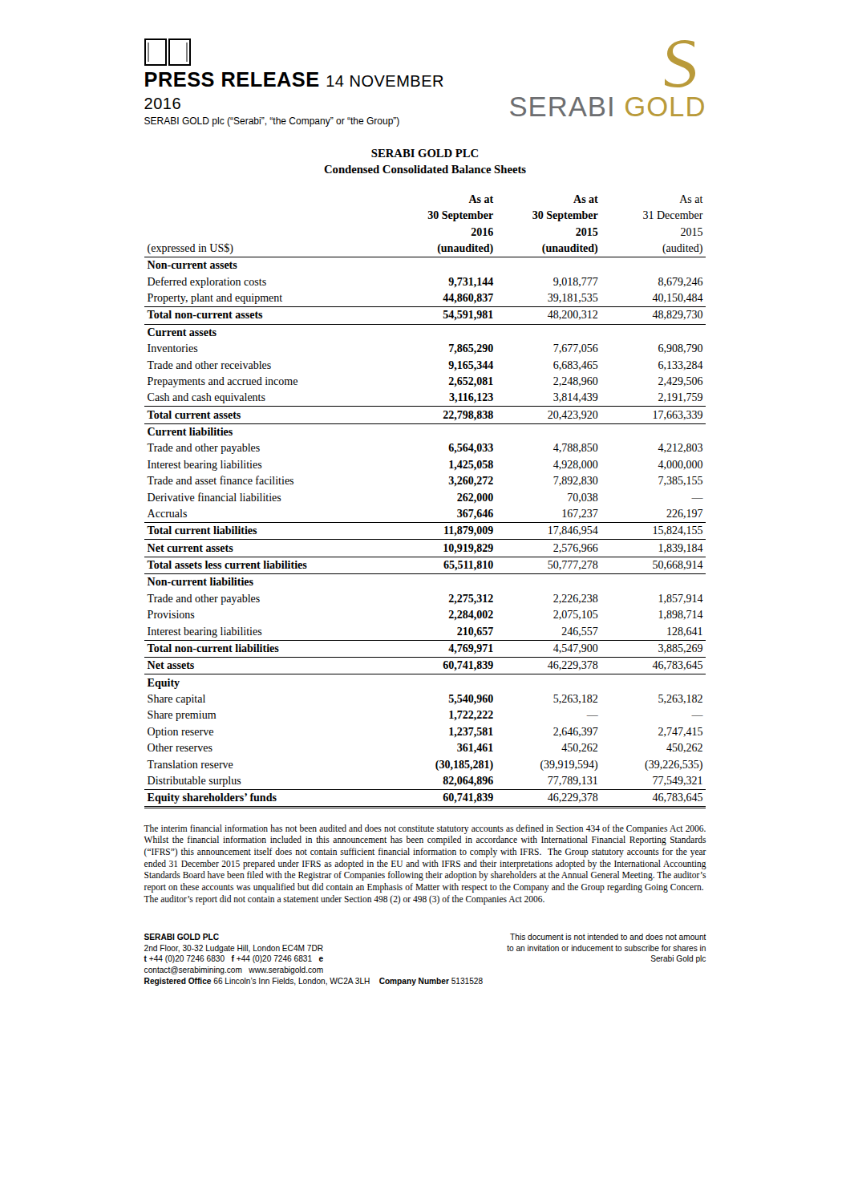PRESS RELEASE 14 NOVEMBER 2016
SERABI GOLD plc (“Serabi”, “the Company” or “the Group”)
SERABI GOLD
SERABI GOLD PLC
Condensed Consolidated Balance Sheets
| | As at | As at | As at |
| --- | --- | --- | --- |
| | 30 September | 30 September | 31 December |
| | 2016 | 2015 | 2015 |
| (expressed in US$) | (unaudited) | (unaudited) | (audited) |
| Non-current assets | | | |
| Deferred exploration costs | 9,731,144 | 9,018,777 | 8,679,246 |
| Property, plant and equipment | 44,860,837 | 39,181,535 | 40,150,484 |
| Total non-current assets | 54,591,981 | 48,200,312 | 48,829,730 |
| Current assets | | | |
| Inventories | 7,865,290 | 7,677,056 | 6,908,790 |
| Trade and other receivables | 9,165,344 | 6,683,465 | 6,133,284 |
| Prepayments and accrued income | 2,652,081 | 2,248,960 | 2,429,506 |
| Cash and cash equivalents | 3,116,123 | 3,814,439 | 2,191,759 |
| Total current assets | 22,798,838 | 20,423,920 | 17,663,339 |
| Current liabilities | | | |
| Trade and other payables | 6,564,033 | 4,788,850 | 4,212,803 |
| Interest bearing liabilities | 1,425,058 | 4,928,000 | 4,000,000 |
| Trade and asset finance facilities | 3,260,272 | 7,892,830 | 7,385,155 |
| Derivative financial liabilities | 262,000 | 70,038 | — |
| Accruals | 367,646 | 167,237 | 226,197 |
| Total current liabilities | 11,879,009 | 17,846,954 | 15,824,155 |
| Net current assets | 10,919,829 | 2,576,966 | 1,839,184 |
| Total assets less current liabilities | 65,511,810 | 50,777,278 | 50,668,914 |
| Non-current liabilities | | | |
| Trade and other payables | 2,275,312 | 2,226,238 | 1,857,914 |
| Provisions | 2,284,002 | 2,075,105 | 1,898,714 |
| Interest bearing liabilities | 210,657 | 246,557 | 128,641 |
| Total non-current liabilities | 4,769,971 | 4,547,900 | 3,885,269 |
| Net assets | 60,741,839 | 46,229,378 | 46,783,645 |
| Equity | | | |
| Share capital | 5,540,960 | 5,263,182 | 5,263,182 |
| Share premium | 1,722,222 | — | — |
| Option reserve | 1,237,581 | 2,646,397 | 2,747,415 |
| Other reserves | 361,461 | 450,262 | 450,262 |
| Translation reserve | (30,185,281) | (39,919,594) | (39,226,535) |
| Distributable surplus | 82,064,896 | 77,789,131 | 77,549,321 |
| Equity shareholders’ funds | 60,741,839 | 46,229,378 | 46,783,645 |
The interim financial information has not been audited and does not constitute statutory accounts as defined in Section 434 of the Companies Act 2006. Whilst the financial information included in this announcement has been compiled in accordance with International Financial Reporting Standards (“IFRS”) this announcement itself does not contain sufficient financial information to comply with IFRS. The Group statutory accounts for the year ended 31 December 2015 prepared under IFRS as adopted in the EU and with IFRS and their interpretations adopted by the International Accounting Standards Board have been filed with the Registrar of Companies following their adoption by shareholders at the Annual General Meeting. The auditor’s report on these accounts was unqualified but did contain an Emphasis of Matter with respect to the Company and the Group regarding Going Concern. The auditor’s report did not contain a statement under Section 498 (2) or 498 (3) of the Companies Act 2006.
SERABI GOLD PLC
2nd Floor, 30-32 Ludgate Hill, London EC4M 7DR
t +44 (0)20 7246 6830 f +44 (0)20 7246 6831 e contact@serabimining.com www.serabigold.com
Registered Office 66 Lincoln’s Inn Fields, London, WC2A 3LH Company Number 5131528
This document is not intended to and does not amount to an invitation or inducement to subscribe for shares in Serabi Gold plc